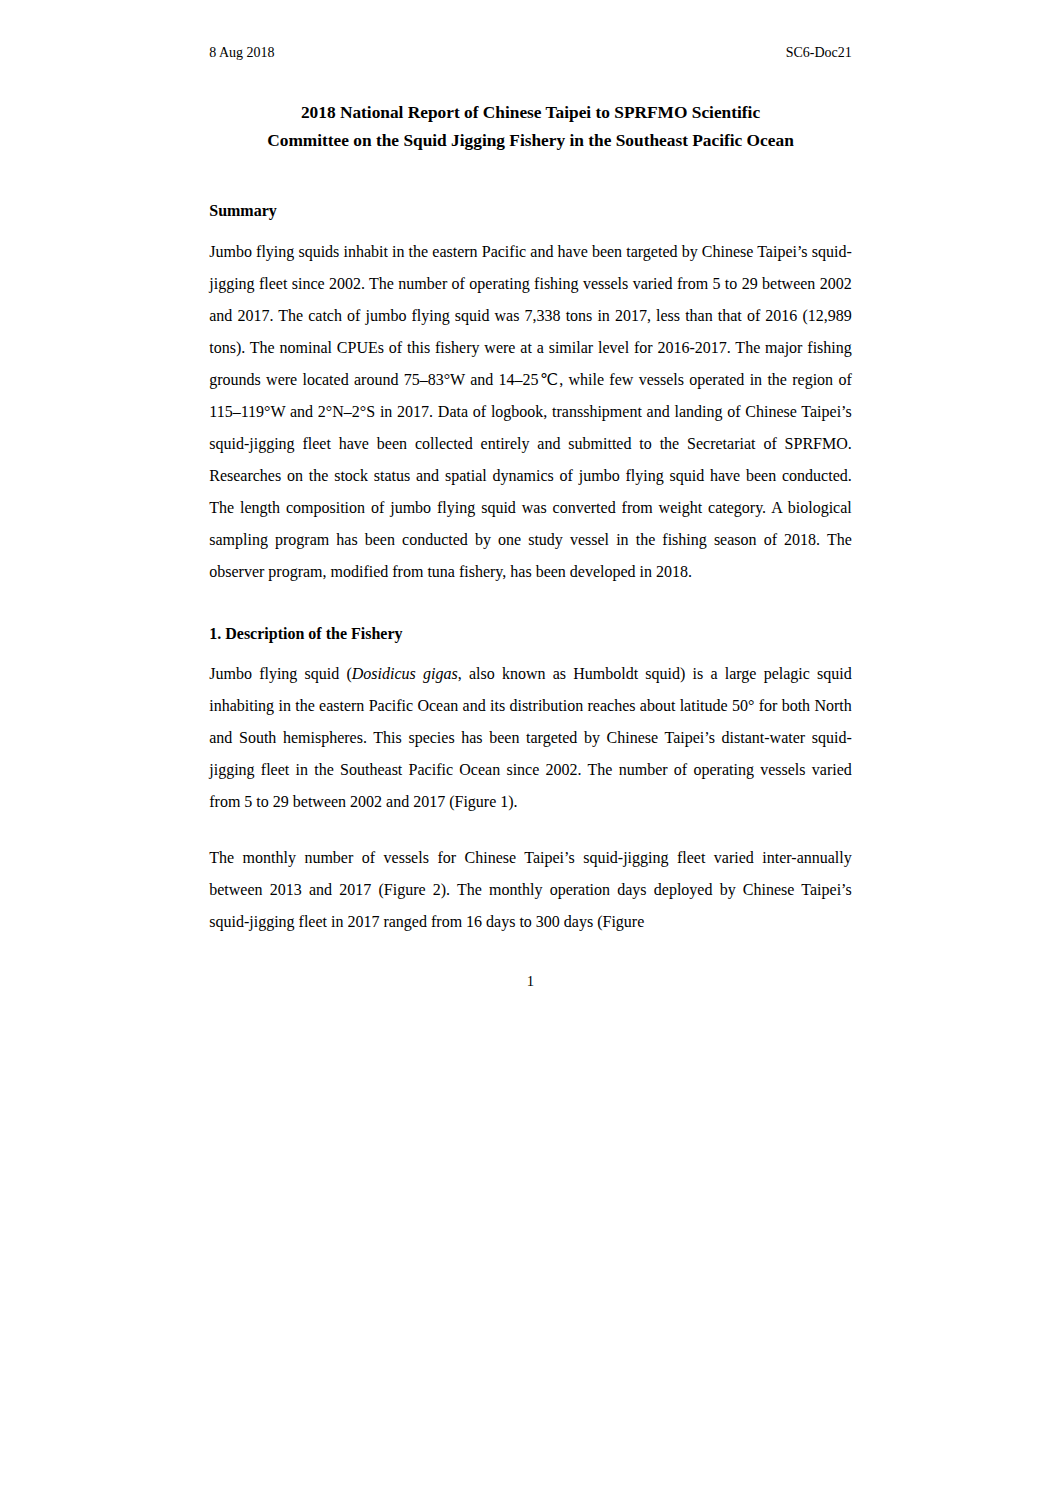8 Aug 2018 SC6-Doc21
2018 National Report of Chinese Taipei to SPRFMO Scientific
Committee on the Squid Jigging Fishery in the Southeast Pacific Ocean
Summary
Jumbo flying squids inhabit in the eastern Pacific and have been targeted by Chinese Taipei’s squid-jigging fleet since 2002. The number of operating fishing vessels varied from 5 to 29 between 2002 and 2017. The catch of jumbo flying squid was 7,338 tons in 2017, less than that of 2016 (12,989 tons). The nominal CPUEs of this fishery were at a similar level for 2016-2017. The major fishing grounds were located around 75–83°W and 14–25℃, while few vessels operated in the region of 115–119°W and 2°N–2°S in 2017. Data of logbook, transshipment and landing of Chinese Taipei’s squid-jigging fleet have been collected entirely and submitted to the Secretariat of SPRFMO. Researches on the stock status and spatial dynamics of jumbo flying squid have been conducted. The length composition of jumbo flying squid was converted from weight category. A biological sampling program has been conducted by one study vessel in the fishing season of 2018. The observer program, modified from tuna fishery, has been developed in 2018.
1. Description of the Fishery
Jumbo flying squid (Dosidicus gigas, also known as Humboldt squid) is a large pelagic squid inhabiting in the eastern Pacific Ocean and its distribution reaches about latitude 50° for both North and South hemispheres. This species has been targeted by Chinese Taipei’s distant-water squid-jigging fleet in the Southeast Pacific Ocean since 2002. The number of operating vessels varied from 5 to 29 between 2002 and 2017 (Figure 1).
The monthly number of vessels for Chinese Taipei’s squid-jigging fleet varied inter-annually between 2013 and 2017 (Figure 2). The monthly operation days deployed by Chinese Taipei’s squid-jigging fleet in 2017 ranged from 16 days to 300 days (Figure
1